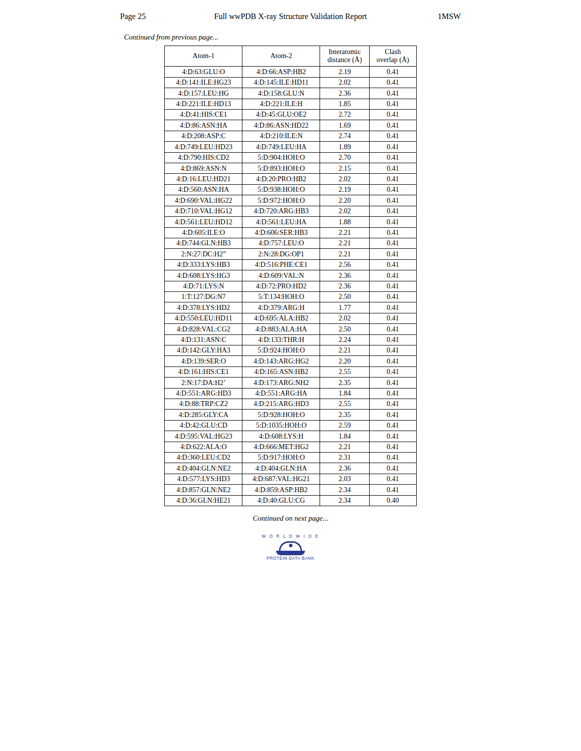Page 25
Full wwPDB X-ray Structure Validation Report
1MSW
Continued from previous page...
| Atom-1 | Atom-2 | Interatomic distance (Å) | Clash overlap (Å) |
| --- | --- | --- | --- |
| 4:D:63:GLU:O | 4:D:66:ASP:HB2 | 2.19 | 0.41 |
| 4:D:141:ILE:HG23 | 4:D:145:ILE:HD11 | 2.02 | 0.41 |
| 4:D:157:LEU:HG | 4:D:158:GLU:N | 2.36 | 0.41 |
| 4:D:221:ILE:HD13 | 4:D:221:ILE:H | 1.85 | 0.41 |
| 4:D:41:HIS:CE1 | 4:D:45:GLU:OE2 | 2.72 | 0.41 |
| 4:D:86:ASN:HA | 4:D:86:ASN:HD22 | 1.69 | 0.41 |
| 4:D:208:ASP:C | 4:D:210:ILE:N | 2.74 | 0.41 |
| 4:D:749:LEU:HD23 | 4:D:749:LEU:HA | 1.89 | 0.41 |
| 4:D:790:HIS:CD2 | 5:D:904:HOH:O | 2.70 | 0.41 |
| 4:D:869:ASN:N | 5:D:893:HOH:O | 2.15 | 0.41 |
| 4:D:16:LEU:HD21 | 4:D:20:PRO:HB2 | 2.02 | 0.41 |
| 4:D:560:ASN:HA | 5:D:938:HOH:O | 2.19 | 0.41 |
| 4:D:690:VAL:HG22 | 5:D:972:HOH:O | 2.20 | 0.41 |
| 4:D:710:VAL:HG12 | 4:D:720:ARG:HB3 | 2.02 | 0.41 |
| 4:D:561:LEU:HD12 | 4:D:561:LEU:HA | 1.88 | 0.41 |
| 4:D:605:ILE:O | 4:D:606:SER:HB3 | 2.21 | 0.41 |
| 4:D:744:GLN:HB3 | 4:D:757:LEU:O | 2.21 | 0.41 |
| 2:N:27:DC:H2” | 2:N:28:DG:OP1 | 2.21 | 0.41 |
| 4:D:333:LYS:HB3 | 4:D:516:PHE:CE1 | 2.56 | 0.41 |
| 4:D:608:LYS:HG3 | 4:D:609:VAL:N | 2.36 | 0.41 |
| 4:D:71:LYS:N | 4:D:72:PRO:HD2 | 2.36 | 0.41 |
| 1:T:127:DG:N7 | 5:T:134:HOH:O | 2.50 | 0.41 |
| 4:D:378:LYS:HD2 | 4:D:379:ARG:H | 1.77 | 0.41 |
| 4:D:550:LEU:HD11 | 4:D:695:ALA:HB2 | 2.02 | 0.41 |
| 4:D:828:VAL:CG2 | 4:D:883:ALA:HA | 2.50 | 0.41 |
| 4:D:131:ASN:C | 4:D:133:THR:H | 2.24 | 0.41 |
| 4:D:142:GLY:HA3 | 5:D:924:HOH:O | 2.21 | 0.41 |
| 4:D:139:SER:O | 4:D:143:ARG:HG2 | 2.20 | 0.41 |
| 4:D:161:HIS:CE1 | 4:D:165:ASN:HB2 | 2.55 | 0.41 |
| 2:N:17:DA:H2’ | 4:D:173:ARG:NH2 | 2.35 | 0.41 |
| 4:D:551:ARG:HD3 | 4:D:551:ARG:HA | 1.84 | 0.41 |
| 4:D:88:TRP:CZ2 | 4:D:215:ARG:HD3 | 2.55 | 0.41 |
| 4:D:285:GLY:CA | 5:D:928:HOH:O | 2.35 | 0.41 |
| 4:D:42:GLU:CD | 5:D:1035:HOH:O | 2.59 | 0.41 |
| 4:D:595:VAL:HG23 | 4:D:608:LYS:H | 1.84 | 0.41 |
| 4:D:622:ALA:O | 4:D:666:MET:HG2 | 2.21 | 0.41 |
| 4:D:360:LEU:CD2 | 5:D:917:HOH:O | 2.31 | 0.41 |
| 4:D:404:GLN:NE2 | 4:D:404:GLN:HA | 2.36 | 0.41 |
| 4:D:577:LYS:HD3 | 4:D:687:VAL:HG21 | 2.03 | 0.41 |
| 4:D:857:GLN:NE2 | 4:D:859:ASP:HB2 | 2.34 | 0.41 |
| 4:D:36:GLN:HE21 | 4:D:40:GLU:CG | 2.34 | 0.40 |
Continued on next page...
W O R L D W I D E
PROTEIN DATA BANK